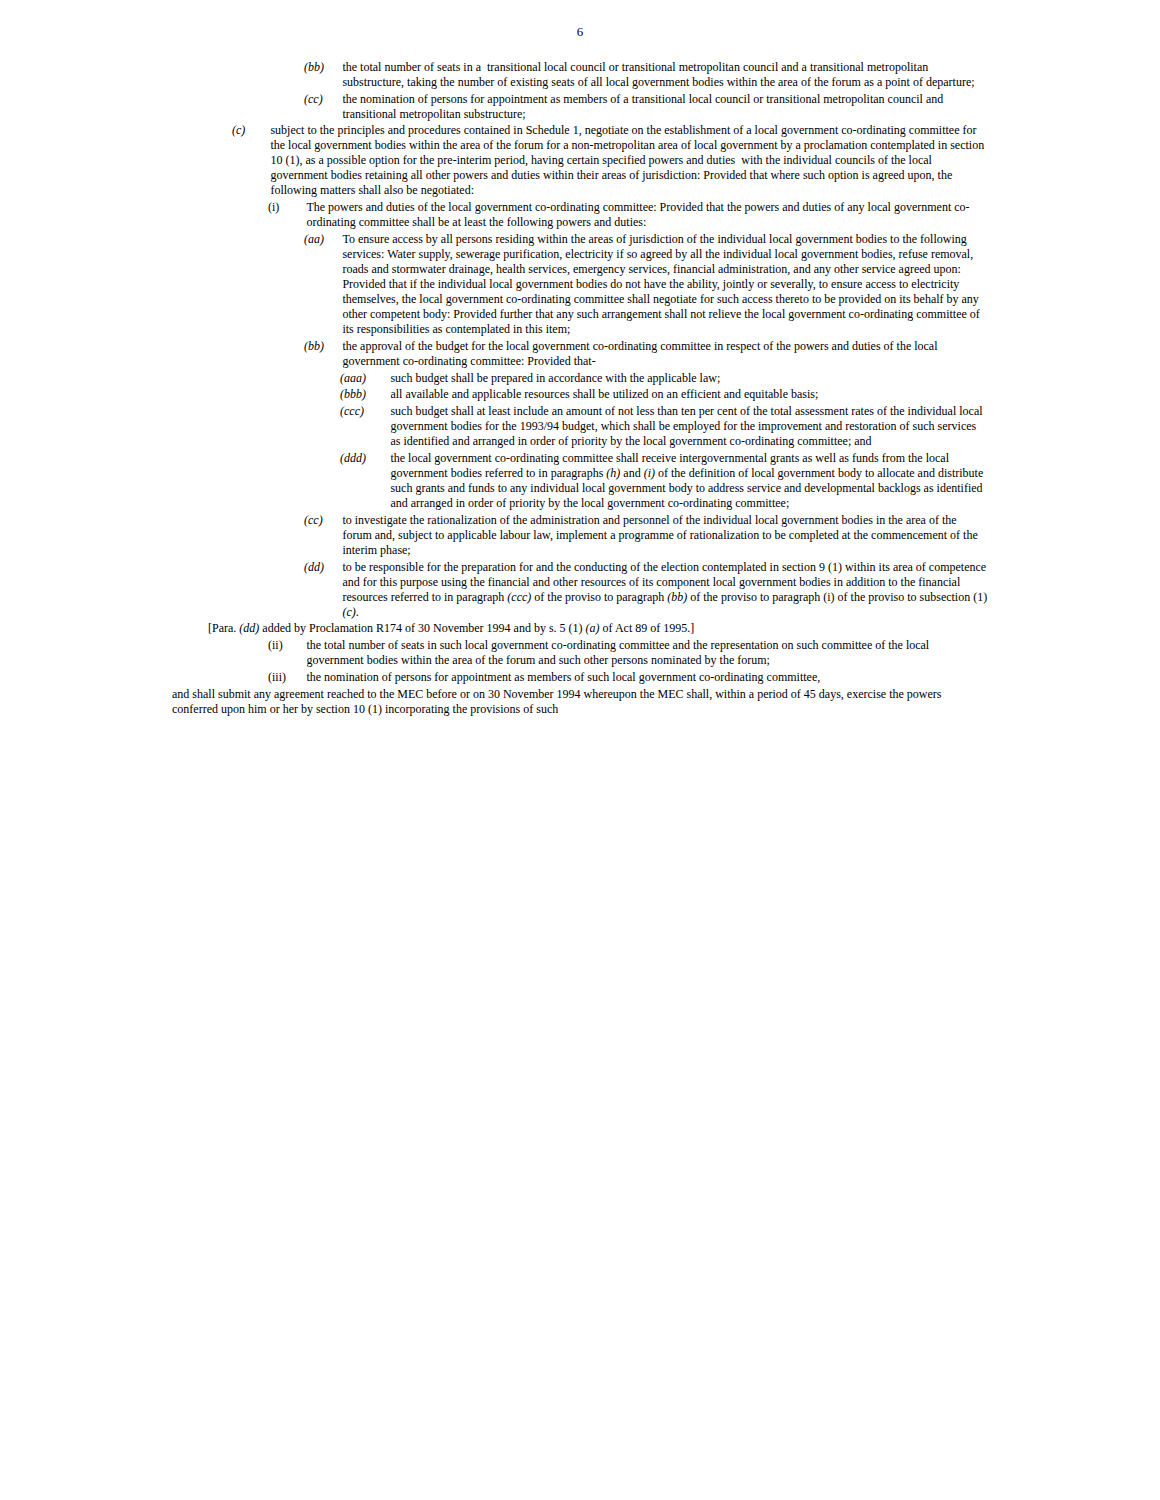6
(bb) the total number of seats in a transitional local council or transitional metropolitan council and a transitional metropolitan substructure, taking the number of existing seats of all local government bodies within the area of the forum as a point of departure;
(cc) the nomination of persons for appointment as members of a transitional local council or transitional metropolitan council and transitional metropolitan substructure;
(c) subject to the principles and procedures contained in Schedule 1, negotiate on the establishment of a local government co-ordinating committee for the local government bodies within the area of the forum for a non-metropolitan area of local government by a proclamation contemplated in section 10 (1), as a possible option for the pre-interim period, having certain specified powers and duties with the individual councils of the local government bodies retaining all other powers and duties within their areas of jurisdiction: Provided that where such option is agreed upon, the following matters shall also be negotiated:
(i) The powers and duties of the local government co-ordinating committee: Provided that the powers and duties of any local government co-ordinating committee shall be at least the following powers and duties:
(aa) To ensure access by all persons residing within the areas of jurisdiction of the individual local government bodies to the following services: Water supply, sewerage purification, electricity if so agreed by all the individual local government bodies, refuse removal, roads and stormwater drainage, health services, emergency services, financial administration, and any other service agreed upon: Provided that if the individual local government bodies do not have the ability, jointly or severally, to ensure access to electricity themselves, the local government co-ordinating committee shall negotiate for such access thereto to be provided on its behalf by any other competent body: Provided further that any such arrangement shall not relieve the local government co-ordinating committee of its responsibilities as contemplated in this item;
(bb) the approval of the budget for the local government co-ordinating committee in respect of the powers and duties of the local government co-ordinating committee: Provided that-
(aaa) such budget shall be prepared in accordance with the applicable law;
(bbb) all available and applicable resources shall be utilized on an efficient and equitable basis;
(ccc) such budget shall at least include an amount of not less than ten per cent of the total assessment rates of the individual local government bodies for the 1993/94 budget, which shall be employed for the improvement and restoration of such services as identified and arranged in order of priority by the local government co-ordinating committee; and
(ddd) the local government co-ordinating committee shall receive intergovernmental grants as well as funds from the local government bodies referred to in paragraphs (h) and (i) of the definition of local government body to allocate and distribute such grants and funds to any individual local government body to address service and developmental backlogs as identified and arranged in order of priority by the local government co-ordinating committee;
(cc) to investigate the rationalization of the administration and personnel of the individual local government bodies in the area of the forum and, subject to applicable labour law, implement a programme of rationalization to be completed at the commencement of the interim phase;
(dd) to be responsible for the preparation for and the conducting of the election contemplated in section 9 (1) within its area of competence and for this purpose using the financial and other resources of its component local government bodies in addition to the financial resources referred to in paragraph (ccc) of the proviso to paragraph (bb) of the proviso to paragraph (i) of the proviso to subsection (1) (c).
[Para. (dd) added by Proclamation R174 of 30 November 1994 and by s. 5 (1) (a) of Act 89 of 1995.]
(ii) the total number of seats in such local government co-ordinating committee and the representation on such committee of the local government bodies within the area of the forum and such other persons nominated by the forum;
(iii) the nomination of persons for appointment as members of such local government co-ordinating committee,
and shall submit any agreement reached to the MEC before or on 30 November 1994 whereupon the MEC shall, within a period of 45 days, exercise the powers conferred upon him or her by section 10 (1) incorporating the provisions of such